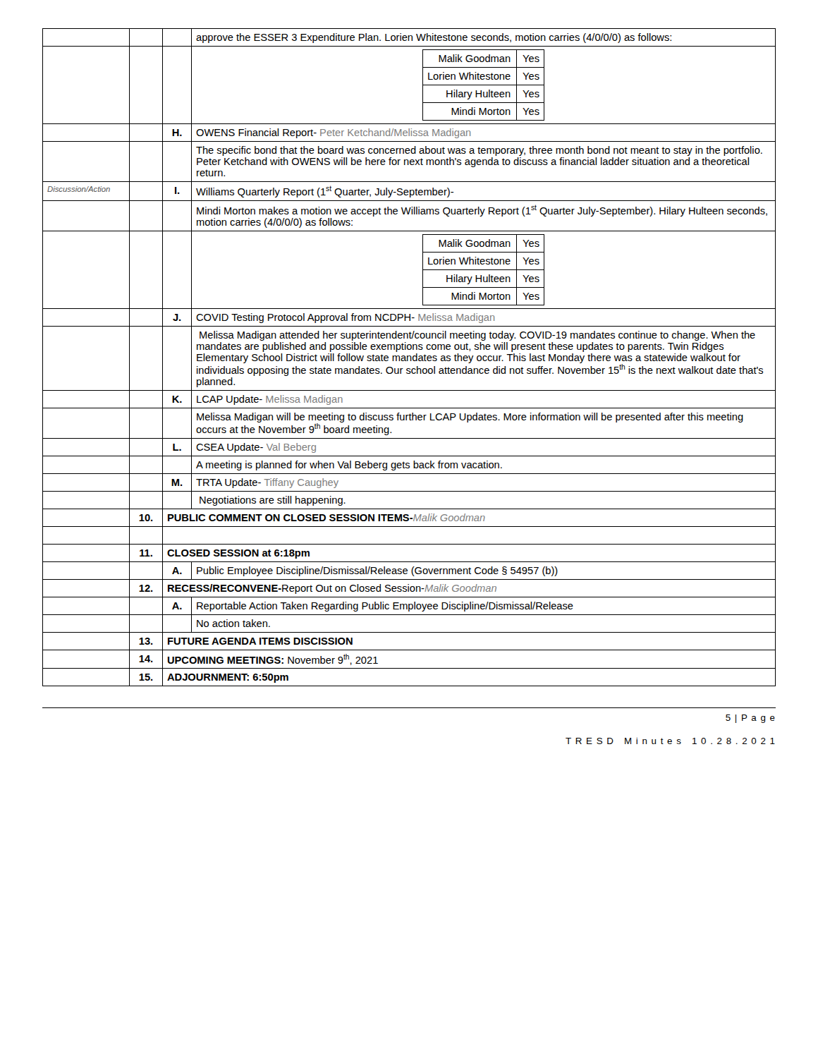| | | | approve the ESSER 3 Expenditure Plan. Lorien Whitestone seconds, motion carries (4/0/0/0) as follows: |
| | | | / Malik Goodman / Yes / / Lorien Whitestone / Yes / / Hilary Hulteen / Yes / / Mindi Morton / Yes / |
| | | H. | OWENS Financial Report- Peter Ketchand/Melissa Madigan |
| | | | The specific bond that the board was concerned about was a temporary, three month bond not meant to stay in the portfolio. Peter Ketchand with OWENS will be here for next month's agenda to discuss a financial ladder situation and a theoretical return. |
| Discussion/Action | | I. | Williams Quarterly Report (1 st Quarter, July-September)- |
| | | | Mindi Morton makes a motion we accept the Williams Quarterly Report (1 st Quarter July-September). Hilary Hulteen seconds, motion carries (4/0/0/0) as follows: |
| | | | / Malik Goodman / Yes / / Lorien Whitestone / Yes / / Hilary Hulteen / Yes / / Mindi Morton / Yes / |
| | | J. | COVID Testing Protocol Approval from NCDPH- Melissa Madigan |
| | | | Melissa Madigan attended her supterintendent/council meeting today. COVID-19 mandates continue to change. When the mandates are published and possible exemptions come out, she will present these updates to parents. Twin Ridges Elementary School District will follow state mandates as they occur. This last Monday there was a statewide walkout for individuals opposing the state mandates. Our school attendance did not suffer. November 15 th is the next walkout date that's planned. |
| | | K. | LCAP Update- Melissa Madigan |
| | | | Melissa Madigan will be meeting to discuss further LCAP Updates. More information will be presented after this meeting occurs at the November 9 th board meeting. |
| | | L. | CSEA Update- Val Beberg |
| | | | A meeting is planned for when Val Beberg gets back from vacation. |
| | | M. | TRTA Update- Tiffany Caughey |
| | | | Negotiations are still happening. |
| | 10. | PUBLIC COMMENT ON CLOSED SESSION ITEMS- Malik Goodman |
| | 11. | CLOSED SESSION at 6:18pm |
| | | A. | Public Employee Discipline/Dismissal/Release (Government Code § 54957 (b)) |
| | 12. | RECESS/RECONVENE- Report Out on Closed Session- Malik Goodman |
| | | A. | Reportable Action Taken Regarding Public Employee Discipline/Dismissal/Release |
| | | | No action taken. |
| | 13. | FUTURE AGENDA ITEMS DISCISSION |
| | 14. | UPCOMING MEETINGS: November 9 th , 2021 |
| | 15. | ADJOURNMENT: 6:50pm |
5 | P a g e T R E S D M i n u t e s 1 0 . 2 8 . 2 0 2 1